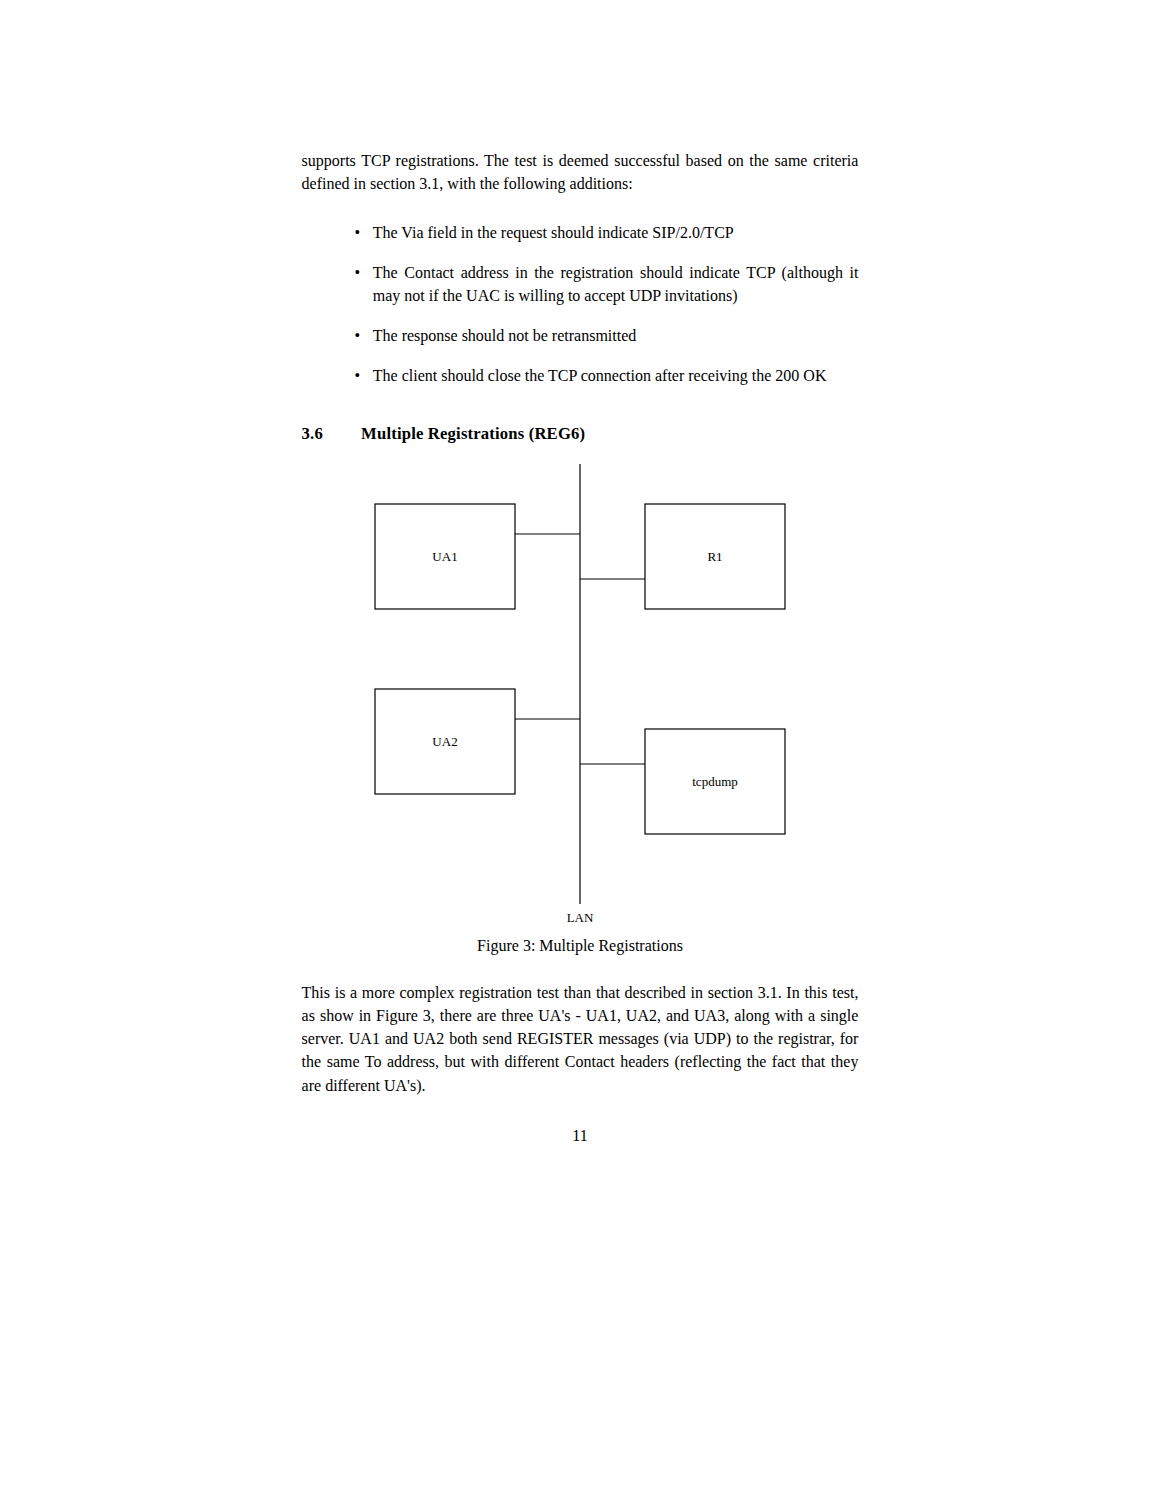supports TCP registrations. The test is deemed successful based on the same criteria defined in section 3.1, with the following additions:
The Via field in the request should indicate SIP/2.0/TCP
The Contact address in the registration should indicate TCP (although it may not if the UAC is willing to accept UDP invitations)
The response should not be retransmitted
The client should close the TCP connection after receiving the 200 OK
3.6 Multiple Registrations (REG6)
UA1 R1 UA2 tcpdump LAN
Figure 3: Multiple Registrations
This is a more complex registration test than that described in section 3.1. In this test, as show in Figure 3, there are three UA's - UA1, UA2, and UA3, along with a single server. UA1 and UA2 both send REGISTER messages (via UDP) to the registrar, for the same To address, but with different Contact headers (reflecting the fact that they are different UA's).
11